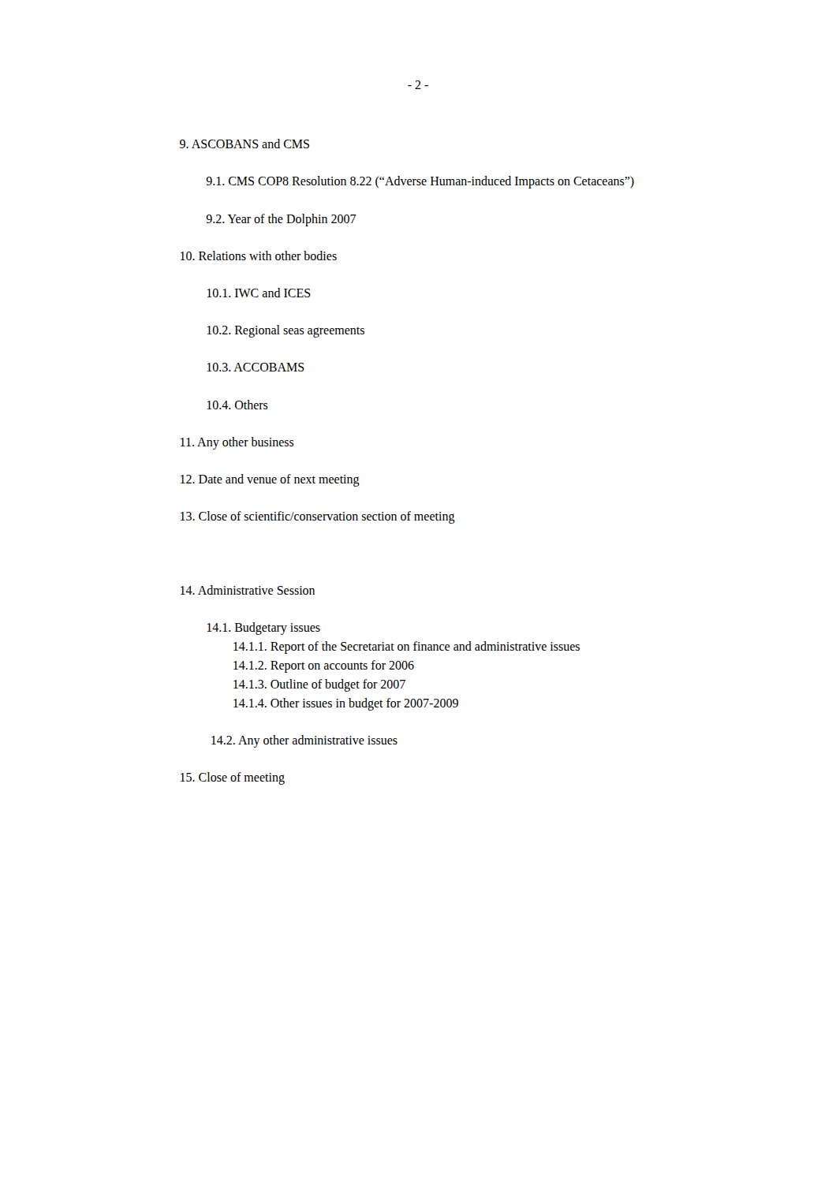- 2 -
9. ASCOBANS and CMS
9.1. CMS COP8 Resolution 8.22 (“Adverse Human-induced Impacts on Cetaceans”)
9.2. Year of the Dolphin 2007
10. Relations with other bodies
10.1. IWC and ICES
10.2. Regional seas agreements
10.3. ACCOBAMS
10.4. Others
11. Any other business
12. Date and venue of next meeting
13. Close of scientific/conservation section of meeting
14. Administrative Session
14.1. Budgetary issues
14.1.1. Report of the Secretariat on finance and administrative issues
14.1.2. Report on accounts for 2006
14.1.3. Outline of budget for 2007
14.1.4. Other issues in budget for 2007-2009
14.2. Any other administrative issues
15. Close of meeting